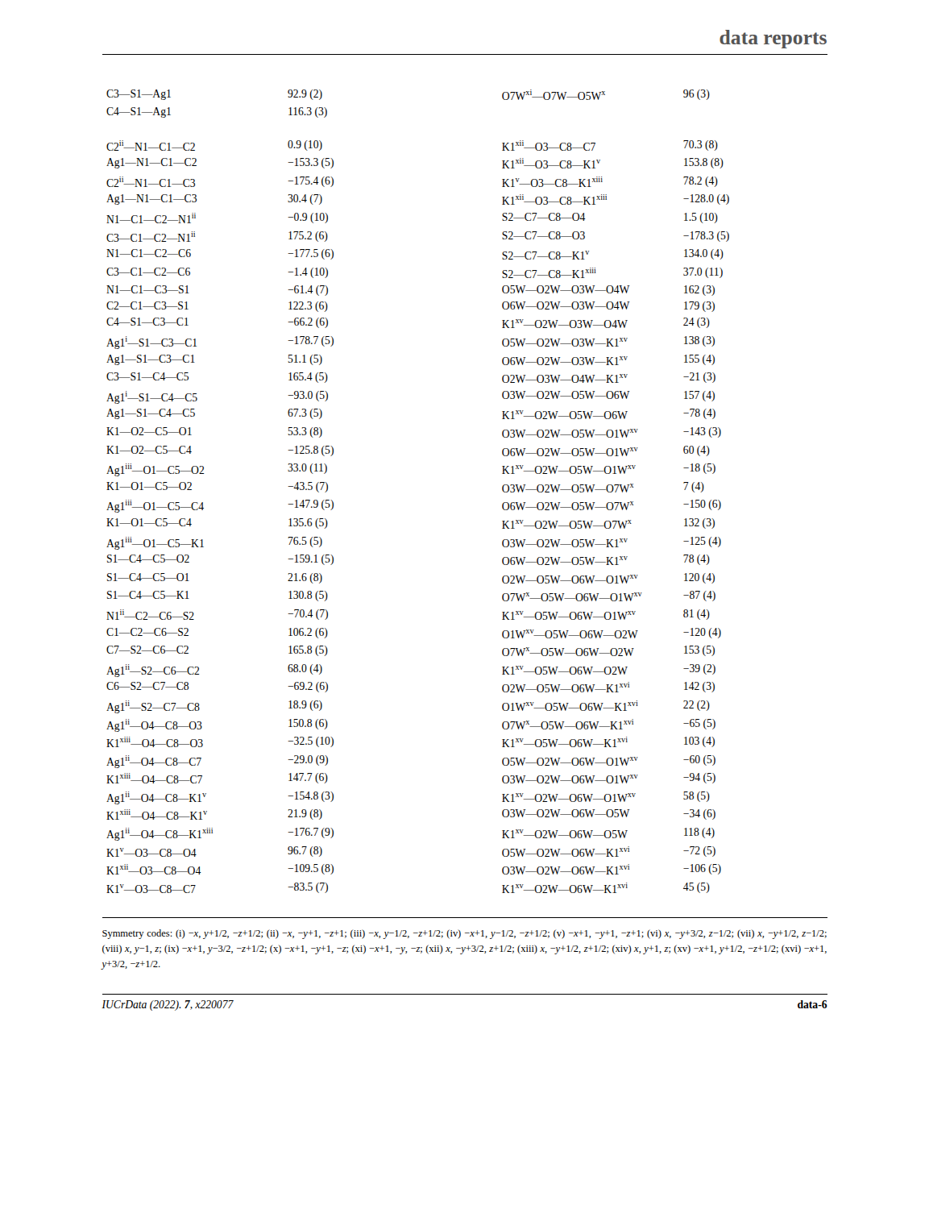data reports
| C3—S1—Ag1 | 92.9 (2) | | O7W xi —O7W—O5W x | 96 (3) |
| C4—S1—Ag1 | 116.3 (3) | | | |
| C2 ii —N1—C1—C2 | 0.9 (10) | | K1 xii —O3—C8—C7 | 70.3 (8) |
| Ag1—N1—C1—C2 | −153.3 (5) | | K1 xii —O3—C8—K1 v | 153.8 (8) |
| C2 ii —N1—C1—C3 | −175.4 (6) | | K1 v —O3—C8—K1 xiii | 78.2 (4) |
| Ag1—N1—C1—C3 | 30.4 (7) | | K1 xii —O3—C8—K1 xiii | −128.0 (4) |
| N1—C1—C2—N1 ii | −0.9 (10) | | S2—C7—C8—O4 | 1.5 (10) |
| C3—C1—C2—N1 ii | 175.2 (6) | | S2—C7—C8—O3 | −178.3 (5) |
| N1—C1—C2—C6 | −177.5 (6) | | S2—C7—C8—K1 v | 134.0 (4) |
| C3—C1—C2—C6 | −1.4 (10) | | S2—C7—C8—K1 xiii | 37.0 (11) |
| N1—C1—C3—S1 | −61.4 (7) | | O5W—O2W—O3W—O4W | 162 (3) |
| C2—C1—C3—S1 | 122.3 (6) | | O6W—O2W—O3W—O4W | 179 (3) |
| C4—S1—C3—C1 | −66.2 (6) | | K1 xv —O2W—O3W—O4W | 24 (3) |
| Ag1 i —S1—C3—C1 | −178.7 (5) | | O5W—O2W—O3W—K1 xv | 138 (3) |
| Ag1—S1—C3—C1 | 51.1 (5) | | O6W—O2W—O3W—K1 xv | 155 (4) |
| C3—S1—C4—C5 | 165.4 (5) | | O2W—O3W—O4W—K1 xv | −21 (3) |
| Ag1 i —S1—C4—C5 | −93.0 (5) | | O3W—O2W—O5W—O6W | 157 (4) |
| Ag1—S1—C4—C5 | 67.3 (5) | | K1 xv —O2W—O5W—O6W | −78 (4) |
| K1—O2—C5—O1 | 53.3 (8) | | O3W—O2W—O5W—O1W xv | −143 (3) |
| K1—O2—C5—C4 | −125.8 (5) | | O6W—O2W—O5W—O1W xv | 60 (4) |
| Ag1 iii —O1—C5—O2 | 33.0 (11) | | K1 xv —O2W—O5W—O1W xv | −18 (5) |
| K1—O1—C5—O2 | −43.5 (7) | | O3W—O2W—O5W—O7W x | 7 (4) |
| Ag1 iii —O1—C5—C4 | −147.9 (5) | | O6W—O2W—O5W—O7W x | −150 (6) |
| K1—O1—C5—C4 | 135.6 (5) | | K1 xv —O2W—O5W—O7W x | 132 (3) |
| Ag1 iii —O1—C5—K1 | 76.5 (5) | | O3W—O2W—O5W—K1 xv | −125 (4) |
| S1—C4—C5—O2 | −159.1 (5) | | O6W—O2W—O5W—K1 xv | 78 (4) |
| S1—C4—C5—O1 | 21.6 (8) | | O2W—O5W—O6W—O1W xv | 120 (4) |
| S1—C4—C5—K1 | 130.8 (5) | | O7W x —O5W—O6W—O1W xv | −87 (4) |
| N1 ii —C2—C6—S2 | −70.4 (7) | | K1 xv —O5W—O6W—O1W xv | 81 (4) |
| C1—C2—C6—S2 | 106.2 (6) | | O1W xv —O5W—O6W—O2W | −120 (4) |
| C7—S2—C6—C2 | 165.8 (5) | | O7W x —O5W—O6W—O2W | 153 (5) |
| Ag1 ii —S2—C6—C2 | 68.0 (4) | | K1 xv —O5W—O6W—O2W | −39 (2) |
| C6—S2—C7—C8 | −69.2 (6) | | O2W—O5W—O6W—K1 xvi | 142 (3) |
| Ag1 ii —S2—C7—C8 | 18.9 (6) | | O1W xv —O5W—O6W—K1 xvi | 22 (2) |
| Ag1 ii —O4—C8—O3 | 150.8 (6) | | O7W x —O5W—O6W—K1 xvi | −65 (5) |
| K1 xiii —O4—C8—O3 | −32.5 (10) | | K1 xv —O5W—O6W—K1 xvi | 103 (4) |
| Ag1 ii —O4—C8—C7 | −29.0 (9) | | O5W—O2W—O6W—O1W xv | −60 (5) |
| K1 xiii —O4—C8—C7 | 147.7 (6) | | O3W—O2W—O6W—O1W xv | −94 (5) |
| Ag1 ii —O4—C8—K1 v | −154.8 (3) | | K1 xv —O2W—O6W—O1W xv | 58 (5) |
| K1 xiii —O4—C8—K1 v | 21.9 (8) | | O3W—O2W—O6W—O5W | −34 (6) |
| Ag1 ii —O4—C8—K1 xiii | −176.7 (9) | | K1 xv —O2W—O6W—O5W | 118 (4) |
| K1 v —O3—C8—O4 | 96.7 (8) | | O5W—O2W—O6W—K1 xvi | −72 (5) |
| K1 xii —O3—C8—O4 | −109.5 (8) | | O3W—O2W—O6W—K1 xvi | −106 (5) |
| K1 v —O3—C8—C7 | −83.5 (7) | | K1 xv —O2W—O6W—K1 xvi | 45 (5) |
Symmetry codes: (i) −x, y+1/2, −z+1/2; (ii) −x, −y+1, −z+1; (iii) −x, y−1/2, −z+1/2; (iv) −x+1, y−1/2, −z+1/2; (v) −x+1, −y+1, −z+1; (vi) x, −y+3/2, z−1/2; (vii) x, −y+1/2, z−1/2; (viii) x, y−1, z; (ix) −x+1, y−3/2, −z+1/2; (x) −x+1, −y+1, −z; (xi) −x+1, −y, −z; (xii) x, −y+3/2, z+1/2; (xiii) x, −y+1/2, z+1/2; (xiv) x, y+1, z; (xv) −x+1, y+1/2, −z+1/2; (xvi) −x+1, y+3/2, −z+1/2.
IUCrData (2022). 7, x220077
data-6